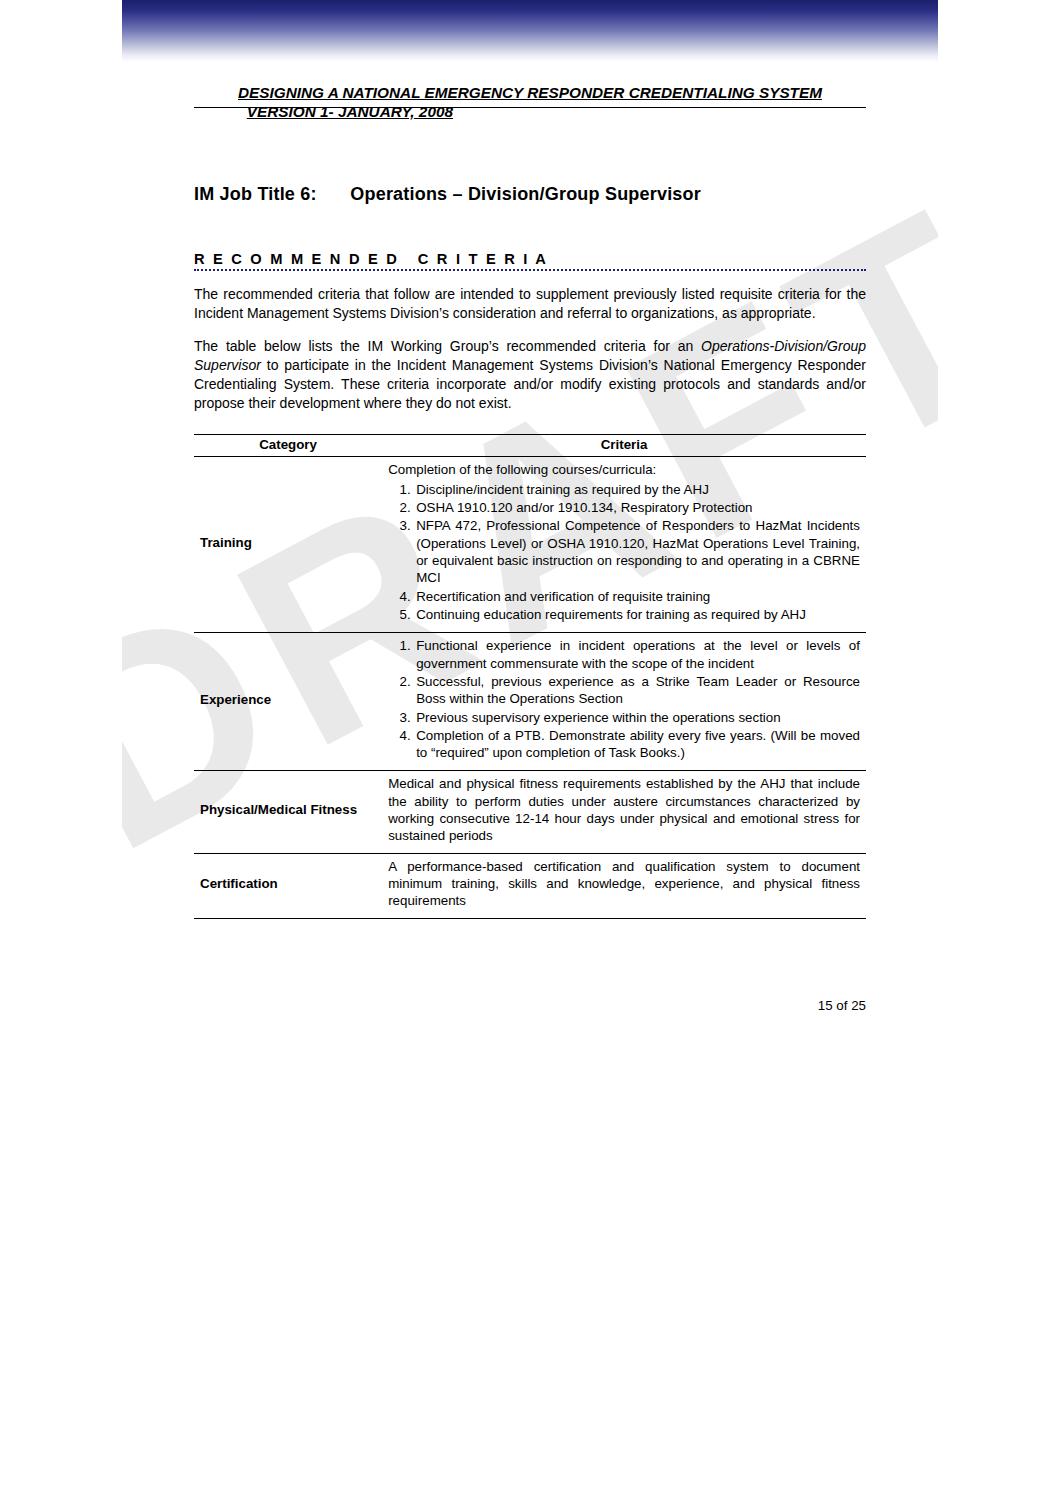DRAFT
DESIGNING A NATIONAL EMERGENCY RESPONDER CREDENTIALING SYSTEM
VERSION 1- JANUARY, 2008
IM Job Title 6: Operations – Division/Group Supervisor
R E C O M M E N D E D C R I T E R I A
The recommended criteria that follow are intended to supplement previously listed requisite criteria for the Incident Management Systems Division’s consideration and referral to organizations, as appropriate.
The table below lists the IM Working Group’s recommended criteria for an Operations-Division/Group Supervisor to participate in the Incident Management Systems Division’s National Emergency Responder Credentialing System. These criteria incorporate and/or modify existing protocols and standards and/or propose their development where they do not exist.
| Category | Criteria |
| --- | --- |
| Training | Completion of the following courses/curricula: Discipline/incident training as required by the AHJ OSHA 1910.120 and/or 1910.134, Respiratory Protection NFPA 472, Professional Competence of Responders to HazMat Incidents (Operations Level) or OSHA 1910.120, HazMat Operations Level Training, or equivalent basic instruction on responding to and operating in a CBRNE MCI Recertification and verification of requisite training Continuing education requirements for training as required by AHJ |
| Experience | Functional experience in incident operations at the level or levels of government commensurate with the scope of the incident Successful, previous experience as a Strike Team Leader or Resource Boss within the Operations Section Previous supervisory experience within the operations section Completion of a PTB. Demonstrate ability every five years. (Will be moved to “required” upon completion of Task Books.) |
| Physical/Medical Fitness | Medical and physical fitness requirements established by the AHJ that include the ability to perform duties under austere circumstances characterized by working consecutive 12-14 hour days under physical and emotional stress for sustained periods |
| Certification | A performance-based certification and qualification system to document minimum training, skills and knowledge, experience, and physical fitness requirements |
15 of 25